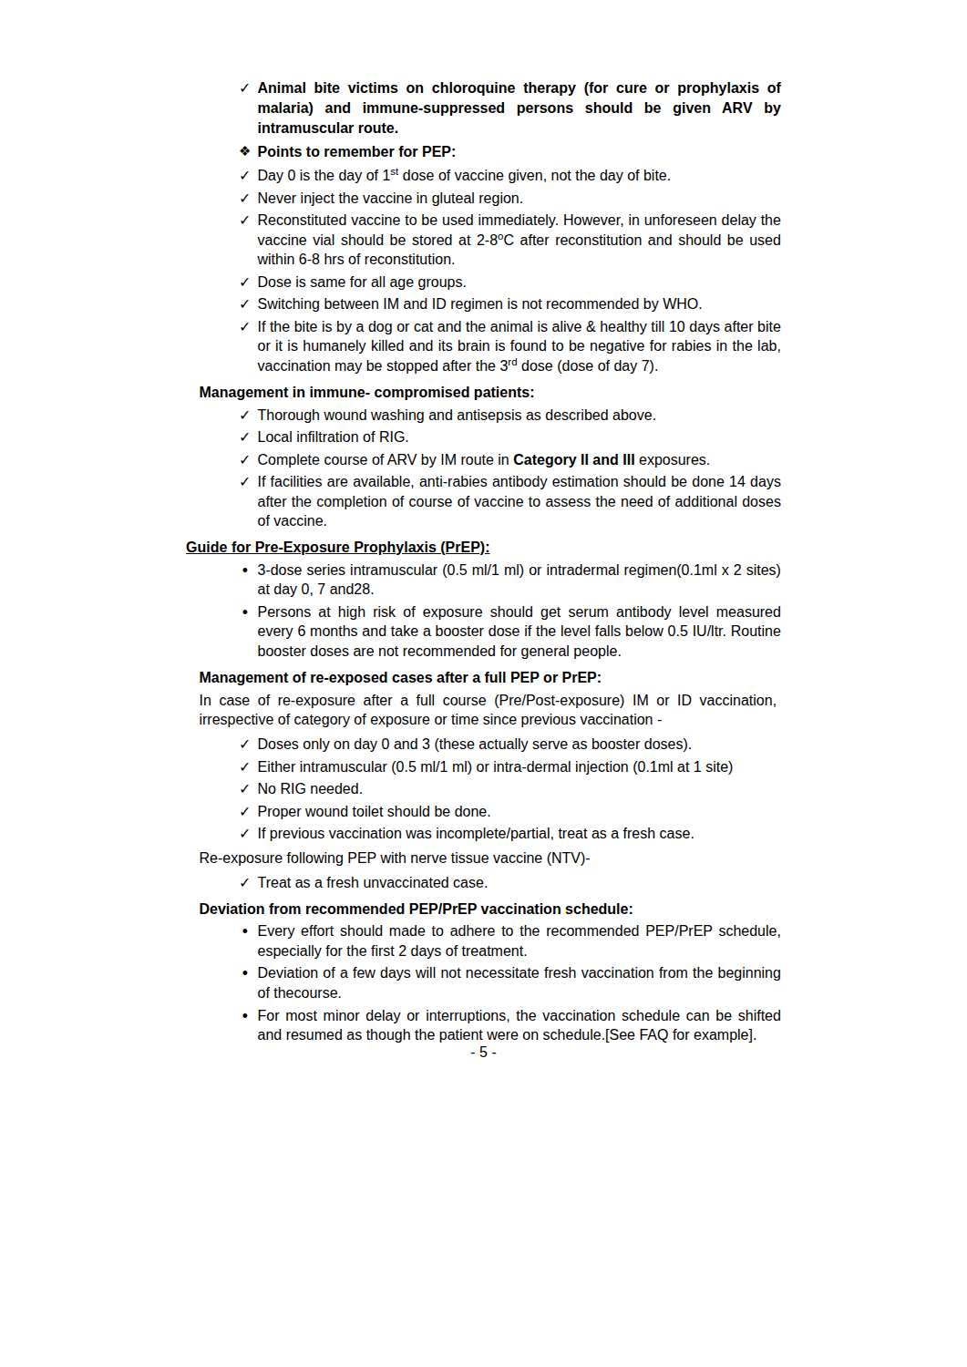Animal bite victims on chloroquine therapy (for cure or prophylaxis of malaria) and immune-suppressed persons should be given ARV by intramuscular route.
Points to remember for PEP:
Day 0 is the day of 1st dose of vaccine given, not the day of bite.
Never inject the vaccine in gluteal region.
Reconstituted vaccine to be used immediately. However, in unforeseen delay the vaccine vial should be stored at 2-8oC after reconstitution and should be used within 6-8 hrs of reconstitution.
Dose is same for all age groups.
Switching between IM and ID regimen is not recommended by WHO.
If the bite is by a dog or cat and the animal is alive & healthy till 10 days after bite or it is humanely killed and its brain is found to be negative for rabies in the lab, vaccination may be stopped after the 3rd dose (dose of day 7).
Management in immune- compromised patients:
Thorough wound washing and antisepsis as described above.
Local infiltration of RIG.
Complete course of ARV by IM route in Category II and III exposures.
If facilities are available, anti-rabies antibody estimation should be done 14 days after the completion of course of vaccine to assess the need of additional doses of vaccine.
Guide for Pre-Exposure Prophylaxis (PrEP):
3-dose series intramuscular (0.5 ml/1 ml) or intradermal regimen(0.1ml x 2 sites) at day 0, 7 and28.
Persons at high risk of exposure should get serum antibody level measured every 6 months and take a booster dose if the level falls below 0.5 IU/ltr. Routine booster doses are not recommended for general people.
Management of re-exposed cases after a full PEP or PrEP:
In case of re-exposure after a full course (Pre/Post-exposure) IM or ID vaccination, irrespective of category of exposure or time since previous vaccination -
Doses only on day 0 and 3 (these actually serve as booster doses).
Either intramuscular (0.5 ml/1 ml) or intra-dermal injection (0.1ml at 1 site)
No RIG needed.
Proper wound toilet should be done.
If previous vaccination was incomplete/partial, treat as a fresh case.
Re-exposure following PEP with nerve tissue vaccine (NTV)-
Treat as a fresh unvaccinated case.
Deviation from recommended PEP/PrEP vaccination schedule:
Every effort should made to adhere to the recommended PEP/PrEP schedule, especially for the first 2 days of treatment.
Deviation of a few days will not necessitate fresh vaccination from the beginning of thecourse.
For most minor delay or interruptions, the vaccination schedule can be shifted and resumed as though the patient were on schedule.[See FAQ for example].
- 5 -